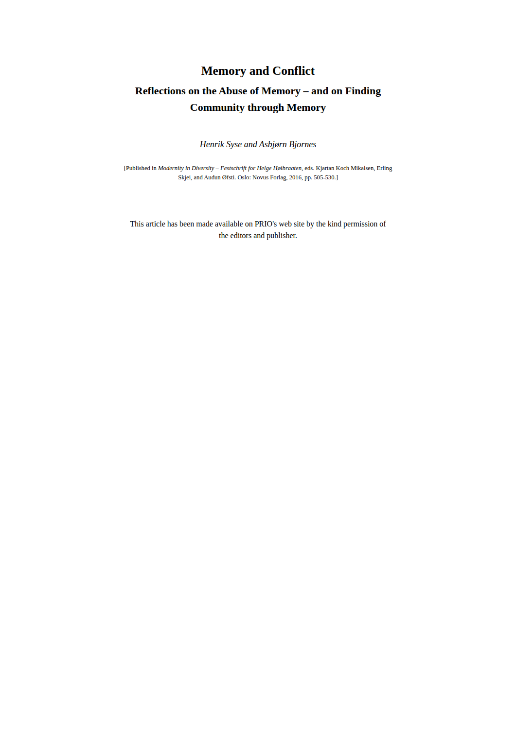Memory and Conflict
Reflections on the Abuse of Memory – and on Finding Community through Memory
Henrik Syse and Asbjørn Bjornes
[Published in Modernity in Diversity – Festschrift for Helge Høibraaten, eds. Kjartan Koch Mikalsen, Erling Skjei, and Audun Øfsti. Oslo: Novus Forlag, 2016, pp. 505-530.]
This article has been made available on PRIO's web site by the kind permission of the editors and publisher.